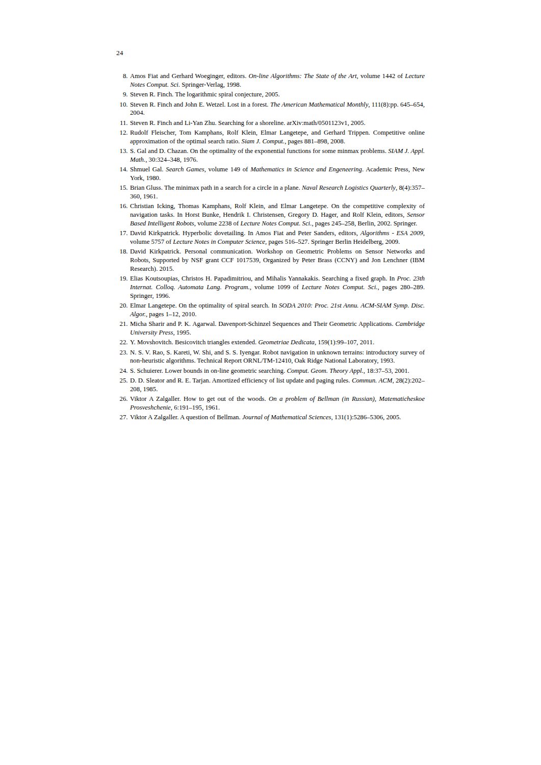24
8. Amos Fiat and Gerhard Woeginger, editors. On-line Algorithms: The State of the Art, volume 1442 of Lecture Notes Comput. Sci. Springer-Verlag, 1998.
9. Steven R. Finch. The logarithmic spiral conjecture, 2005.
10. Steven R. Finch and John E. Wetzel. Lost in a forest. The American Mathematical Monthly, 111(8):pp. 645–654, 2004.
11. Steven R. Finch and Li-Yan Zhu. Searching for a shoreline. arXiv:math/0501123v1, 2005.
12. Rudolf Fleischer, Tom Kamphans, Rolf Klein, Elmar Langetepe, and Gerhard Trippen. Competitive online approximation of the optimal search ratio. Siam J. Comput., pages 881–898, 2008.
13. S. Gal and D. Chazan. On the optimality of the exponential functions for some minmax problems. SIAM J. Appl. Math., 30:324–348, 1976.
14. Shmuel Gal. Search Games, volume 149 of Mathematics in Science and Engeneering. Academic Press, New York, 1980.
15. Brian Gluss. The minimax path in a search for a circle in a plane. Naval Research Logistics Quarterly, 8(4):357–360, 1961.
16. Christian Icking, Thomas Kamphans, Rolf Klein, and Elmar Langetepe. On the competitive complexity of navigation tasks. In Horst Bunke, Hendrik I. Christensen, Gregory D. Hager, and Rolf Klein, editors, Sensor Based Intelligent Robots, volume 2238 of Lecture Notes Comput. Sci., pages 245–258, Berlin, 2002. Springer.
17. David Kirkpatrick. Hyperbolic dovetailing. In Amos Fiat and Peter Sanders, editors, Algorithms - ESA 2009, volume 5757 of Lecture Notes in Computer Science, pages 516–527. Springer Berlin Heidelberg, 2009.
18. David Kirkpatrick. Personal communication. Workshop on Geometric Problems on Sensor Networks and Robots, Supported by NSF grant CCF 1017539, Organized by Peter Brass (CCNY) and Jon Lenchner (IBM Research). 2015.
19. Elias Koutsoupias, Christos H. Papadimitriou, and Mihalis Yannakakis. Searching a fixed graph. In Proc. 23th Internat. Colloq. Automata Lang. Program., volume 1099 of Lecture Notes Comput. Sci., pages 280–289. Springer, 1996.
20. Elmar Langetepe. On the optimality of spiral search. In SODA 2010: Proc. 21st Annu. ACM-SIAM Symp. Disc. Algor., pages 1–12, 2010.
21. Micha Sharir and P. K. Agarwal. Davenport-Schinzel Sequences and Their Geometric Applications. Cambridge University Press, 1995.
22. Y. Movshovitch. Besicovitch triangles extended. Geometriae Dedicata, 159(1):99–107, 2011.
23. N. S. V. Rao, S. Kareti, W. Shi, and S. S. Iyengar. Robot navigation in unknown terrains: introductory survey of non-heuristic algorithms. Technical Report ORNL/TM-12410, Oak Ridge National Laboratory, 1993.
24. S. Schuierer. Lower bounds in on-line geometric searching. Comput. Geom. Theory Appl., 18:37–53, 2001.
25. D. D. Sleator and R. E. Tarjan. Amortized efficiency of list update and paging rules. Commun. ACM, 28(2):202–208, 1985.
26. Viktor A Zalgaller. How to get out of the woods. On a problem of Bellman (in Russian), Matematicheskoe Prosveshchenie, 6:191–195, 1961.
27. Viktor A Zalgaller. A question of Bellman. Journal of Mathematical Sciences, 131(1):5286–5306, 2005.